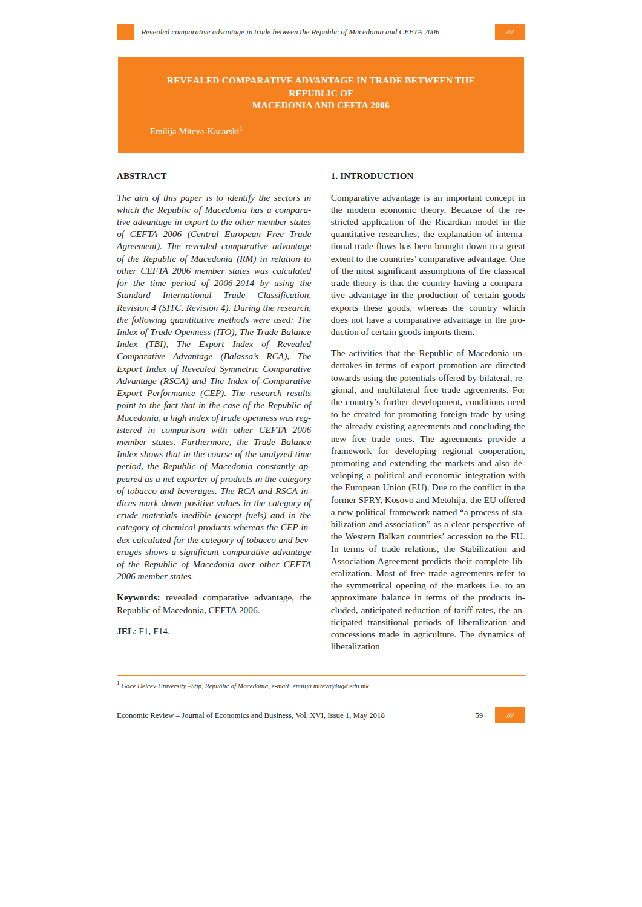Revealed comparative advantage in trade between the Republic of Macedonia and CEFTA 2006
///
Revealed comparative advantage in trade between the Republic of
Macedonia and CEFTA 2006
Emilija Miteva-Kacarski1
ABSTRACT
The aim of this paper is to identify the sectors in which the Republic of Macedonia has a comparative advantage in export to the other member states of CEFTA 2006 (Central European Free Trade Agreement). The revealed comparative advantage of the Republic of Macedonia (RM) in relation to other CEFTA 2006 member states was calculated for the time period of 2006-2014 by using the Standard International Trade Classification, Revision 4 (SITC, Revision 4). During the research, the following quantitative methods were used: The Index of Trade Openness (ITO), The Trade Balance Index (TBI), The Export Index of Revealed Comparative Advantage (Balassa’s RCA), The Export Index of Revealed Symmetric Comparative Advantage (RSCA) and The Index of Comparative Export Performance (CEP). The research results point to the fact that in the case of the Republic of Macedonia, a high index of trade openness was registered in comparison with other CEFTA 2006 member states. Furthermore, the Trade Balance Index shows that in the course of the analyzed time period, the Republic of Macedonia constantly appeared as a net exporter of products in the category of tobacco and beverages. The RCA and RSCA indices mark down positive values in the category of crude materials inedible (except fuels) and in the category of chemical products whereas the CEP index calculated for the category of tobacco and beverages shows a significant comparative advantage of the Republic of Macedonia over other CEFTA 2006 member states.
Keywords: revealed comparative advantage, the Republic of Macedonia, CEFTA 2006.
JEL: F1, F14.
1. INTRODUCTION
Comparative advantage is an important concept in the modern economic theory. Because of the restricted application of the Ricardian model in the quantitative researches, the explanation of international trade flows has been brought down to a great extent to the countries’ comparative advantage. One of the most significant assumptions of the classical trade theory is that the country having a comparative advantage in the production of certain goods exports these goods, whereas the country which does not have a comparative advantage in the production of certain goods imports them.
The activities that the Republic of Macedonia undertakes in terms of export promotion are directed towards using the potentials offered by bilateral, regional, and multilateral free trade agreements. For the country’s further development, conditions need to be created for promoting foreign trade by using the already existing agreements and concluding the new free trade ones. The agreements provide a framework for developing regional cooperation, promoting and extending the markets and also developing a political and economic integration with the European Union (EU). Due to the conflict in the former SFRY, Kosovo and Metohija, the EU offered a new political framework named “a process of stabilization and association” as a clear perspective of the Western Balkan countries’ accession to the EU. In terms of trade relations, the Stabilization and Association Agreement predicts their complete liberalization. Most of free trade agreements refer to the symmetrical opening of the markets i.e. to an approximate balance in terms of the products included, anticipated reduction of tariff rates, the anticipated transitional periods of liberalization and concessions made in agriculture. The dynamics of liberalization
1 Goce Delcev University –Stip, Republic of Macedonia, e-mail: emilija.miteva@ugd.edu.mk
Economic Review – Journal of Economics and Business, Vol. XVI, Issue 1, May 2018
59
///